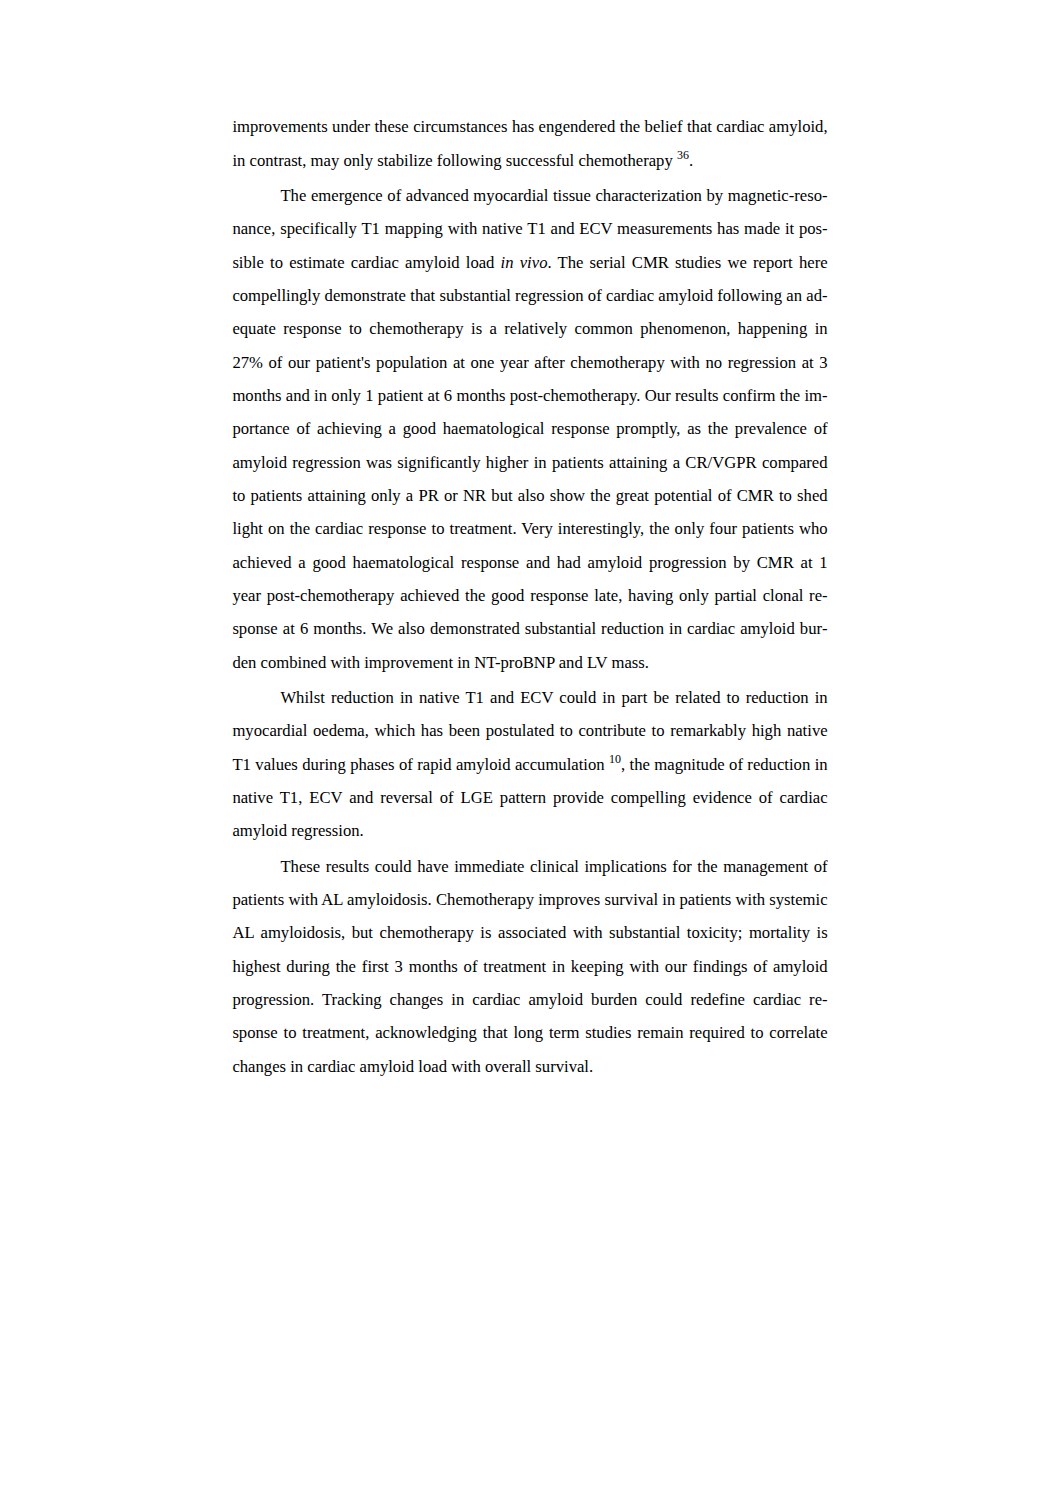improvements under these circumstances has engendered the belief that cardiac amyloid, in contrast, may only stabilize following successful chemotherapy 36.
The emergence of advanced myocardial tissue characterization by magnetic-resonance, specifically T1 mapping with native T1 and ECV measurements has made it possible to estimate cardiac amyloid load in vivo. The serial CMR studies we report here compellingly demonstrate that substantial regression of cardiac amyloid following an adequate response to chemotherapy is a relatively common phenomenon, happening in 27% of our patient's population at one year after chemotherapy with no regression at 3 months and in only 1 patient at 6 months post-chemotherapy. Our results confirm the importance of achieving a good haematological response promptly, as the prevalence of amyloid regression was significantly higher in patients attaining a CR/VGPR compared to patients attaining only a PR or NR but also show the great potential of CMR to shed light on the cardiac response to treatment. Very interestingly, the only four patients who achieved a good haematological response and had amyloid progression by CMR at 1 year post-chemotherapy achieved the good response late, having only partial clonal response at 6 months. We also demonstrated substantial reduction in cardiac amyloid burden combined with improvement in NT-proBNP and LV mass.
Whilst reduction in native T1 and ECV could in part be related to reduction in myocardial oedema, which has been postulated to contribute to remarkably high native T1 values during phases of rapid amyloid accumulation 10, the magnitude of reduction in native T1, ECV and reversal of LGE pattern provide compelling evidence of cardiac amyloid regression.
These results could have immediate clinical implications for the management of patients with AL amyloidosis. Chemotherapy improves survival in patients with systemic AL amyloidosis, but chemotherapy is associated with substantial toxicity; mortality is highest during the first 3 months of treatment in keeping with our findings of amyloid progression. Tracking changes in cardiac amyloid burden could redefine cardiac response to treatment, acknowledging that long term studies remain required to correlate changes in cardiac amyloid load with overall survival.